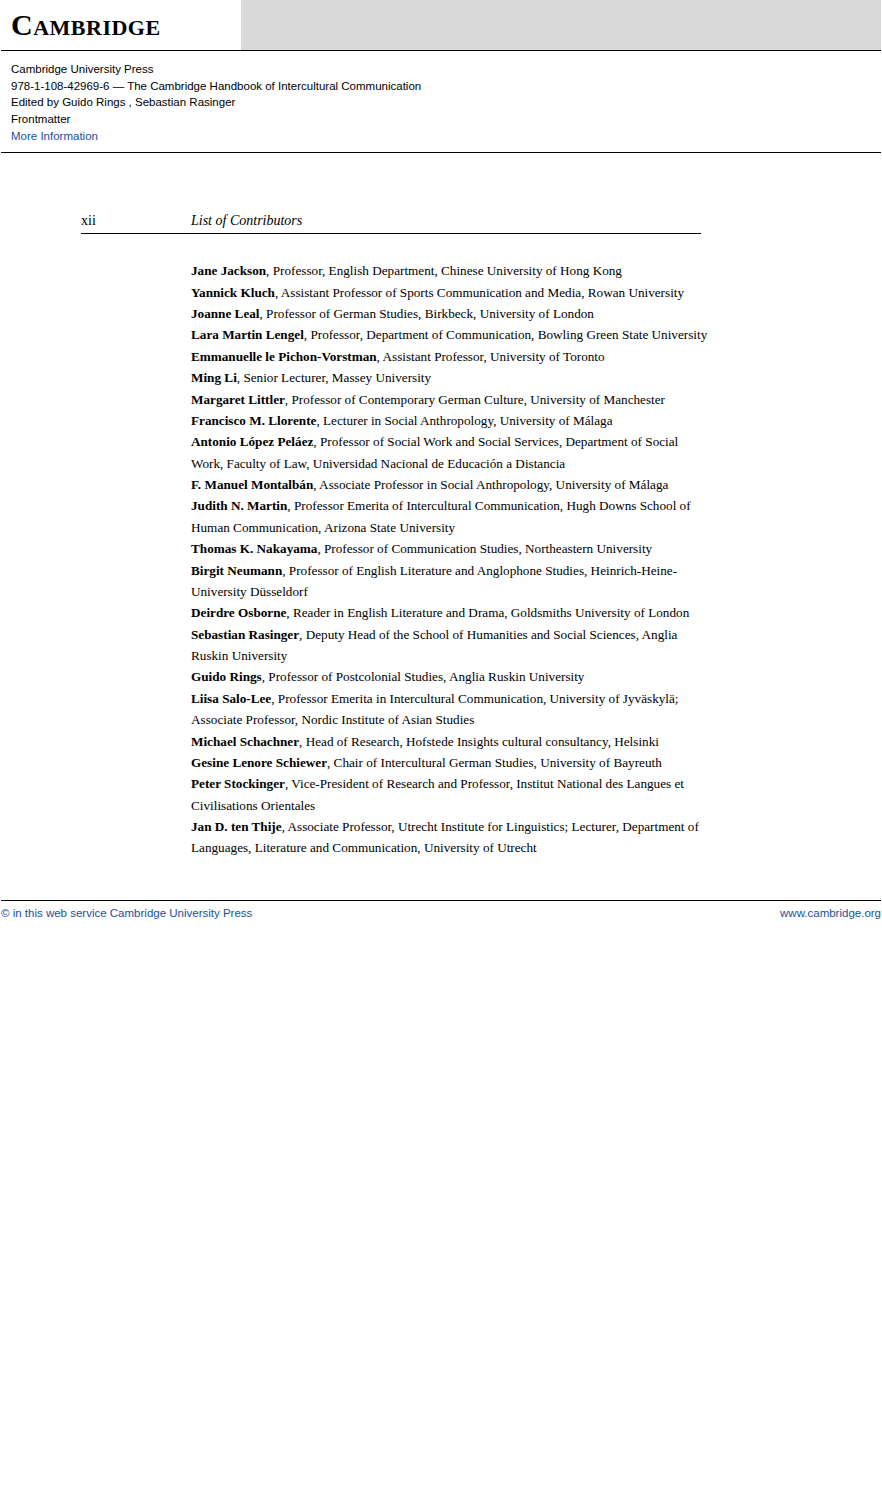CAMBRIDGE
Cambridge University Press
978-1-108-42969-6 — The Cambridge Handbook of Intercultural Communication
Edited by Guido Rings , Sebastian Rasinger
Frontmatter
More Information
xii
List of Contributors
Jane Jackson, Professor, English Department, Chinese University of Hong Kong
Yannick Kluch, Assistant Professor of Sports Communication and Media, Rowan University
Joanne Leal, Professor of German Studies, Birkbeck, University of London
Lara Martin Lengel, Professor, Department of Communication, Bowling Green State University
Emmanuelle le Pichon-Vorstman, Assistant Professor, University of Toronto
Ming Li, Senior Lecturer, Massey University
Margaret Littler, Professor of Contemporary German Culture, University of Manchester
Francisco M. Llorente, Lecturer in Social Anthropology, University of Málaga
Antonio López Peláez, Professor of Social Work and Social Services, Department of Social Work, Faculty of Law, Universidad Nacional de Educación a Distancia
F. Manuel Montalbán, Associate Professor in Social Anthropology, University of Málaga
Judith N. Martin, Professor Emerita of Intercultural Communication, Hugh Downs School of Human Communication, Arizona State University
Thomas K. Nakayama, Professor of Communication Studies, Northeastern University
Birgit Neumann, Professor of English Literature and Anglophone Studies, Heinrich-Heine-University Düsseldorf
Deirdre Osborne, Reader in English Literature and Drama, Goldsmiths University of London
Sebastian Rasinger, Deputy Head of the School of Humanities and Social Sciences, Anglia Ruskin University
Guido Rings, Professor of Postcolonial Studies, Anglia Ruskin University
Liisa Salo-Lee, Professor Emerita in Intercultural Communication, University of Jyväskylä; Associate Professor, Nordic Institute of Asian Studies
Michael Schachner, Head of Research, Hofstede Insights cultural consultancy, Helsinki
Gesine Lenore Schiewer, Chair of Intercultural German Studies, University of Bayreuth
Peter Stockinger, Vice-President of Research and Professor, Institut National des Langues et Civilisations Orientales
Jan D. ten Thije, Associate Professor, Utrecht Institute for Linguistics; Lecturer, Department of Languages, Literature and Communication, University of Utrecht
© in this web service Cambridge University Press
www.cambridge.org